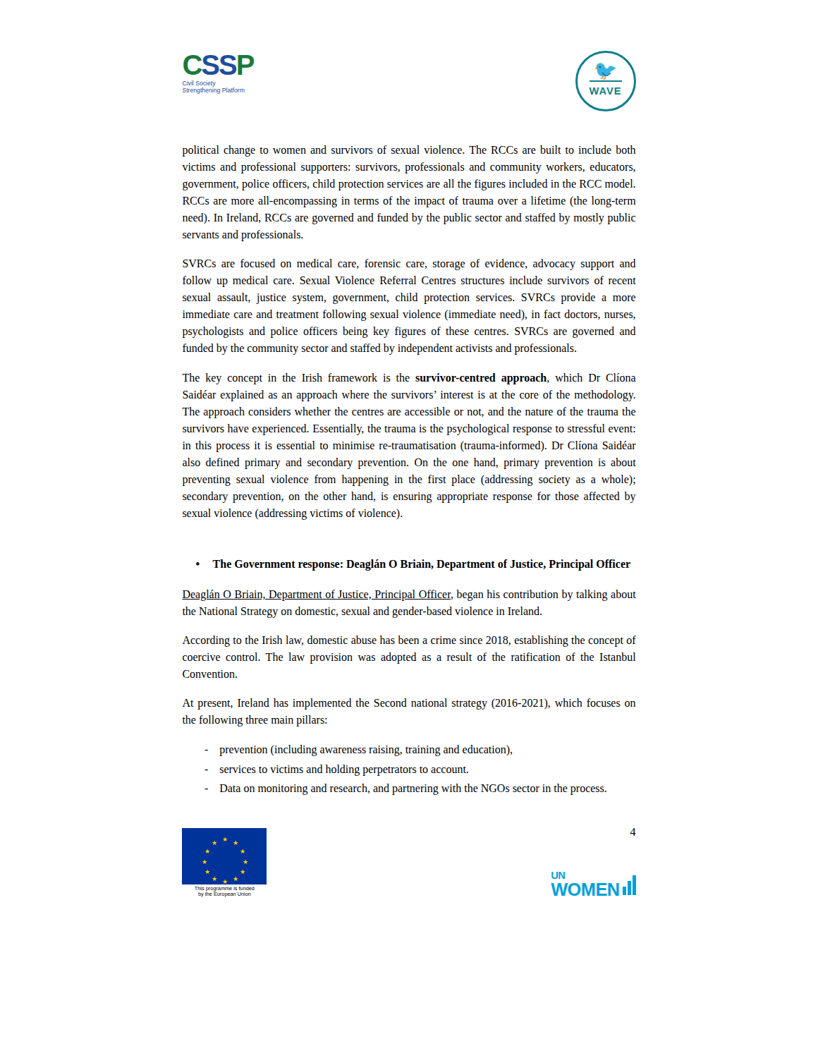CSSP
Civil Society
Strengthening Platform
🐦
WAVE
political change to women and survivors of sexual violence. The RCCs are built to include both victims and professional supporters: survivors, professionals and community workers, educators, government, police officers, child protection services are all the figures included in the RCC model. RCCs are more all-encompassing in terms of the impact of trauma over a lifetime (the long-term need). In Ireland, RCCs are governed and funded by the public sector and staffed by mostly public servants and professionals.
SVRCs are focused on medical care, forensic care, storage of evidence, advocacy support and follow up medical care. Sexual Violence Referral Centres structures include survivors of recent sexual assault, justice system, government, child protection services. SVRCs provide a more immediate care and treatment following sexual violence (immediate need), in fact doctors, nurses, psychologists and police officers being key figures of these centres. SVRCs are governed and funded by the community sector and staffed by independent activists and professionals.
The key concept in the Irish framework is the survivor-centred approach, which Dr Clíona Saidéar explained as an approach where the survivors’ interest is at the core of the methodology. The approach considers whether the centres are accessible or not, and the nature of the trauma the survivors have experienced. Essentially, the trauma is the psychological response to stressful event: in this process it is essential to minimise re-traumatisation (trauma-informed). Dr Clíona Saidéar also defined primary and secondary prevention. On the one hand, primary prevention is about preventing sexual violence from happening in the first place (addressing society as a whole); secondary prevention, on the other hand, is ensuring appropriate response for those affected by sexual violence (addressing victims of violence).
The Government response: Deaglán O Briain, Department of Justice, Principal Officer
Deaglán O Briain, Department of Justice, Principal Officer, began his contribution by talking about the National Strategy on domestic, sexual and gender-based violence in Ireland.
According to the Irish law, domestic abuse has been a crime since 2018, establishing the concept of coercive control. The law provision was adopted as a result of the ratification of the Istanbul Convention.
At present, Ireland has implemented the Second national strategy (2016-2021), which focuses on the following three main pillars:
prevention (including awareness raising, training and education),
services to victims and holding perpetrators to account.
Data on monitoring and research, and partnering with the NGOs sector in the process.
4
★ ★ ★ ★ ★ ★ ★ ★ ★ ★ ★ ★
This programme is funded
by the European Union
UNWOMEN